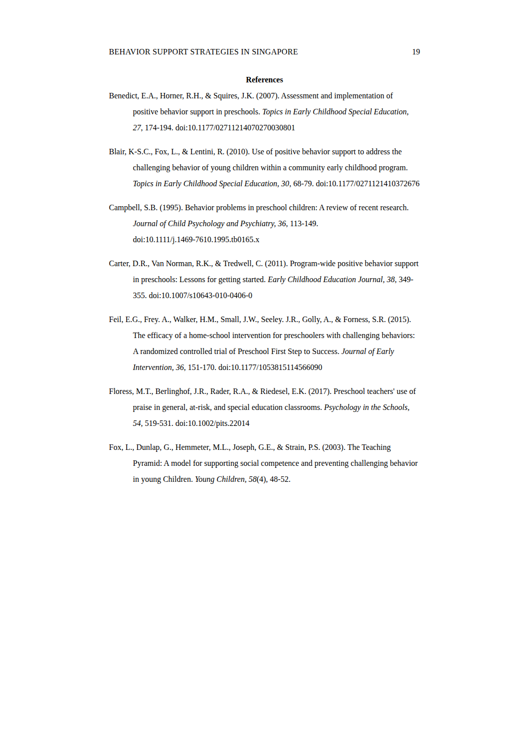Behavior Support Strategies in Singapore 19
References
Benedict, E.A., Horner, R.H., & Squires, J.K. (2007). Assessment and implementation of positive behavior support in preschools. Topics in Early Childhood Special Education, 27, 174-194. doi:10.1177/02711214070270030801
Blair, K-S.C., Fox, L., & Lentini, R. (2010). Use of positive behavior support to address the challenging behavior of young children within a community early childhood program. Topics in Early Childhood Special Education, 30, 68-79. doi:10.1177/0271121410372676
Campbell, S.B. (1995). Behavior problems in preschool children: A review of recent research. Journal of Child Psychology and Psychiatry, 36, 113-149. doi:10.1111/j.1469-7610.1995.tb0165.x
Carter, D.R., Van Norman, R.K., & Tredwell, C. (2011). Program-wide positive behavior support in preschools: Lessons for getting started. Early Childhood Education Journal, 38, 349-355. doi:10.1007/s10643-010-0406-0
Feil, E.G., Frey. A., Walker, H.M., Small, J.W., Seeley. J.R., Golly, A., & Forness, S.R. (2015). The efficacy of a home-school intervention for preschoolers with challenging behaviors: A randomized controlled trial of Preschool First Step to Success. Journal of Early Intervention, 36, 151-170. doi:10.1177/1053815114566090
Floress, M.T., Berlinghof, J.R., Rader, R.A., & Riedesel, E.K. (2017). Preschool teachers' use of praise in general, at-risk, and special education classrooms. Psychology in the Schools, 54, 519-531. doi:10.1002/pits.22014
Fox, L., Dunlap, G., Hemmeter, M.L., Joseph, G.E., & Strain, P.S. (2003). The Teaching Pyramid: A model for supporting social competence and preventing challenging behavior in young Children. Young Children, 58(4), 48-52.